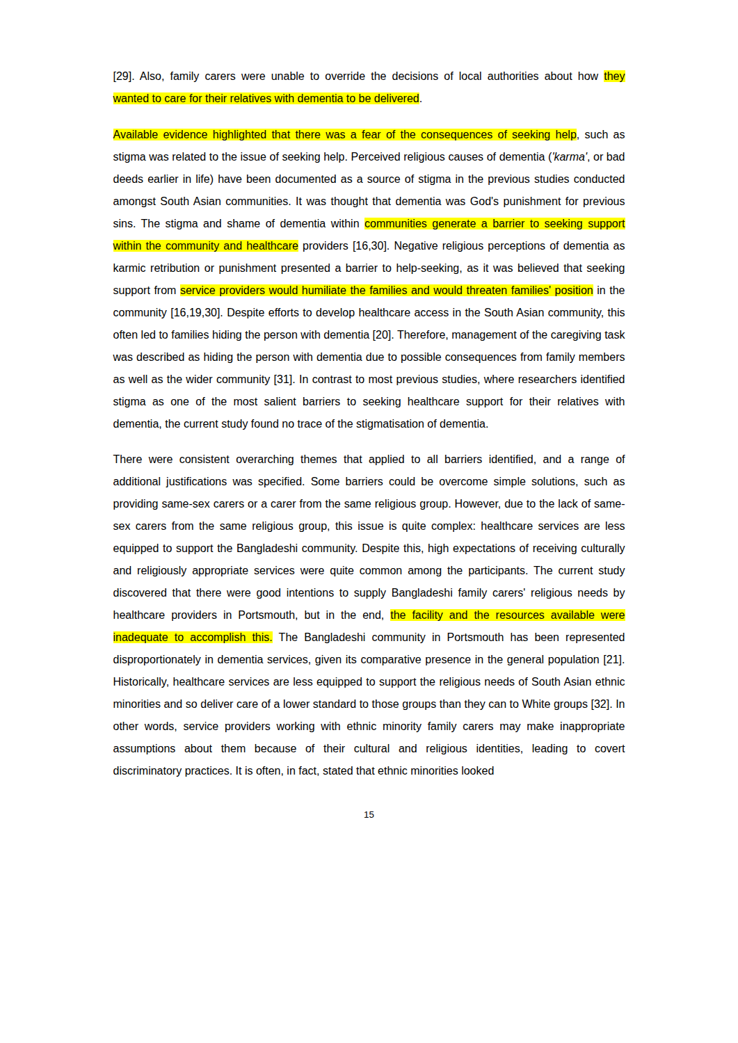[29]. Also, family carers were unable to override the decisions of local authorities about how they wanted to care for their relatives with dementia to be delivered.
Available evidence highlighted that there was a fear of the consequences of seeking help, such as stigma was related to the issue of seeking help. Perceived religious causes of dementia ('karma', or bad deeds earlier in life) have been documented as a source of stigma in the previous studies conducted amongst South Asian communities. It was thought that dementia was God's punishment for previous sins. The stigma and shame of dementia within communities generate a barrier to seeking support within the community and healthcare providers [16,30]. Negative religious perceptions of dementia as karmic retribution or punishment presented a barrier to help-seeking, as it was believed that seeking support from service providers would humiliate the families and would threaten families' position in the community [16,19,30]. Despite efforts to develop healthcare access in the South Asian community, this often led to families hiding the person with dementia [20]. Therefore, management of the caregiving task was described as hiding the person with dementia due to possible consequences from family members as well as the wider community [31]. In contrast to most previous studies, where researchers identified stigma as one of the most salient barriers to seeking healthcare support for their relatives with dementia, the current study found no trace of the stigmatisation of dementia.
There were consistent overarching themes that applied to all barriers identified, and a range of additional justifications was specified. Some barriers could be overcome simple solutions, such as providing same-sex carers or a carer from the same religious group. However, due to the lack of same-sex carers from the same religious group, this issue is quite complex: healthcare services are less equipped to support the Bangladeshi community. Despite this, high expectations of receiving culturally and religiously appropriate services were quite common among the participants. The current study discovered that there were good intentions to supply Bangladeshi family carers' religious needs by healthcare providers in Portsmouth, but in the end, the facility and the resources available were inadequate to accomplish this. The Bangladeshi community in Portsmouth has been represented disproportionately in dementia services, given its comparative presence in the general population [21]. Historically, healthcare services are less equipped to support the religious needs of South Asian ethnic minorities and so deliver care of a lower standard to those groups than they can to White groups [32]. In other words, service providers working with ethnic minority family carers may make inappropriate assumptions about them because of their cultural and religious identities, leading to covert discriminatory practices. It is often, in fact, stated that ethnic minorities looked
15